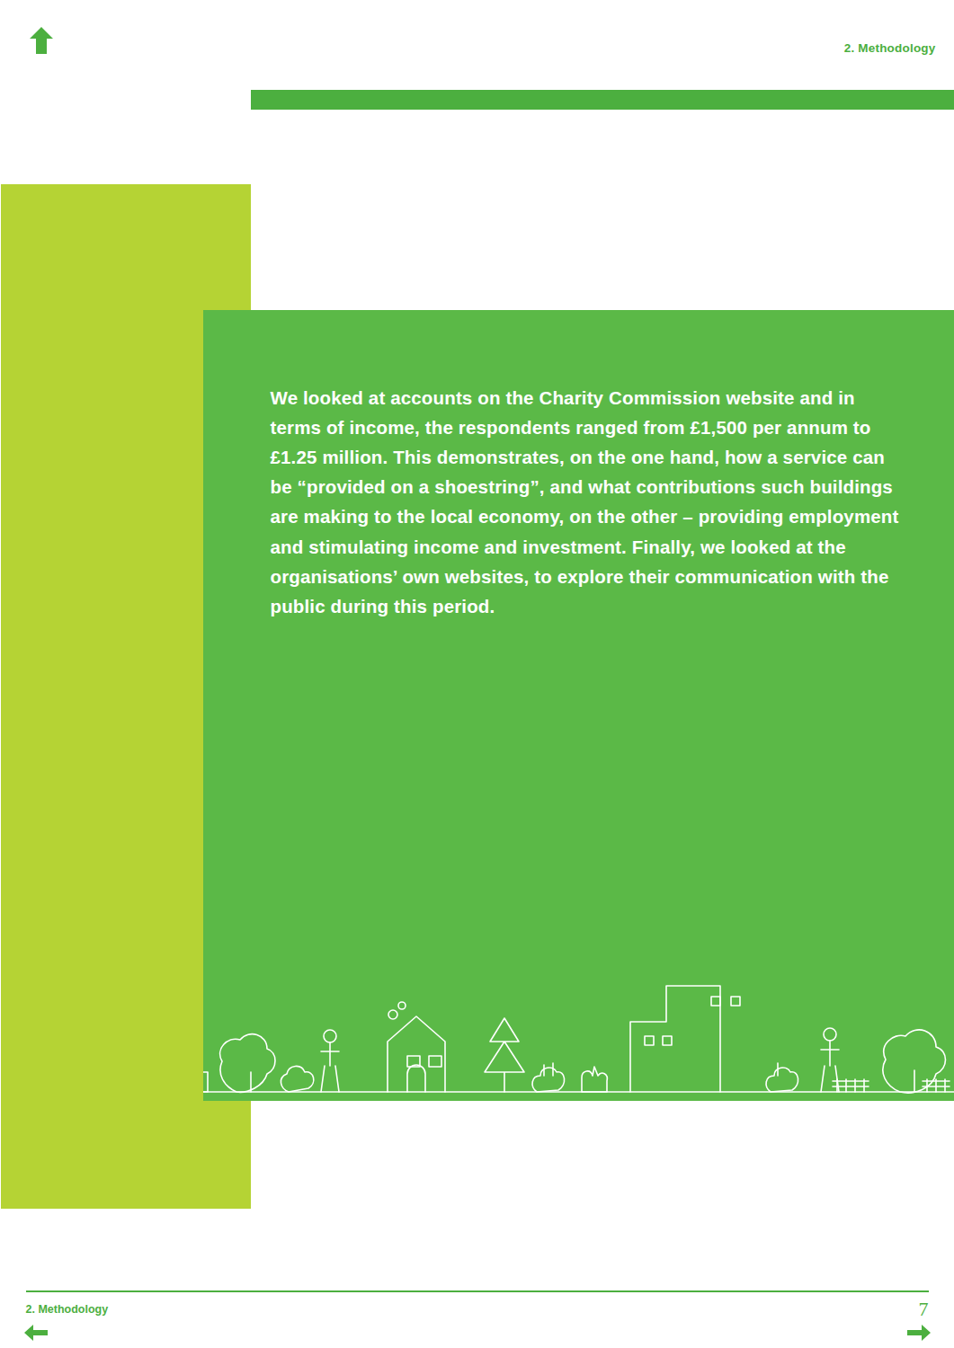2. Methodology
We looked at accounts on the Charity Commission website and in terms of income, the respondents ranged from £1,500 per annum to £1.25 million. This demonstrates, on the one hand, how a service can be “provided on a shoestring”, and what contributions such buildings are making to the local economy, on the other – providing employment and stimulating income and investment. Finally, we looked at the organisations’ own websites, to explore their communication with the public during this period.
2. Methodology
7